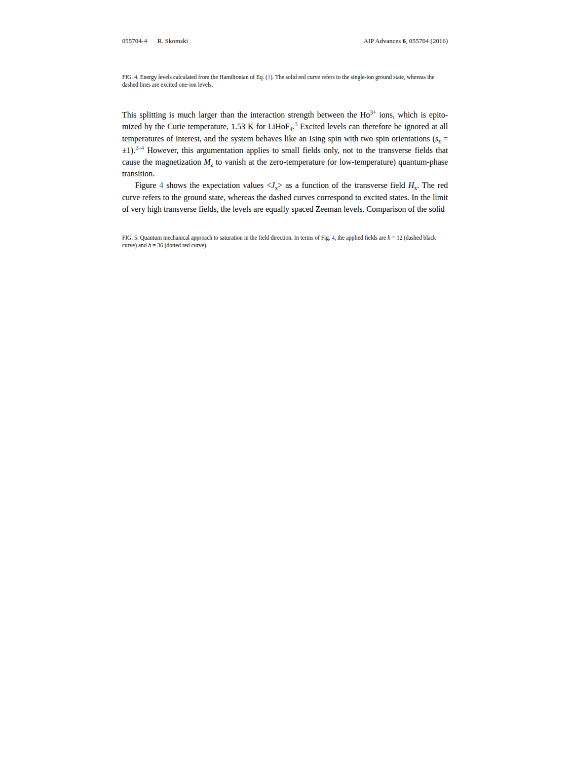055704-4 R. Skomski
AIP Advances 6, 055704 (2016)
FIG. 4. Energy levels calculated from the Hamiltonian of Eq. (1). The solid red curve refers to the single-ion ground state, whereas the dashed lines are excited one-ion levels.
This splitting is much larger than the interaction strength between the Ho3+ ions, which is epitomized by the Curie temperature, 1.53 K for LiHoF4.3 Excited levels can therefore be ignored at all temperatures of interest, and the system behaves like an Ising spin with two spin orientations (sz = ±1).2–4 However, this argumentation applies to small fields only, not to the transverse fields that cause the magnetization Mz to vanish at the zero-temperature (or low-temperature) quantum-phase transition.
Figure 4 shows the expectation values <Jx> as a function of the transverse field Hx. The red curve refers to the ground state, whereas the dashed curves correspond to excited states. In the limit of very high transverse fields, the levels are equally spaced Zeeman levels. Comparison of the solid
FIG. 5. Quantum mechanical approach to saturation in the field direction. In terms of Fig. 4, the applied fields are h = 12 (dashed black curve) and h = 36 (dotted red curve).